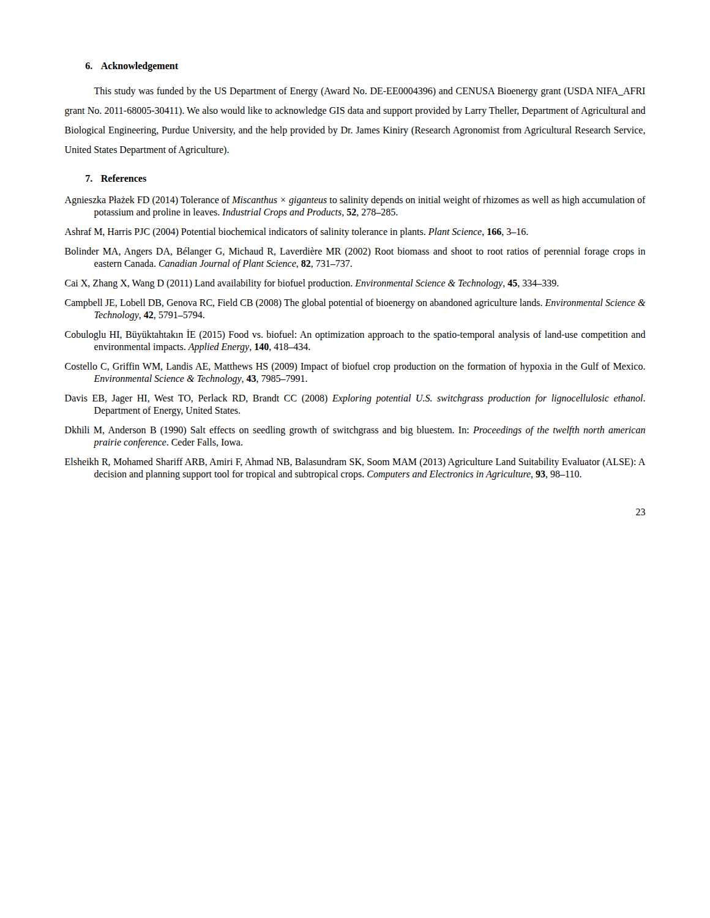6. Acknowledgement
This study was funded by the US Department of Energy (Award No. DE-EE0004396) and CENUSA Bioenergy grant (USDA NIFA_AFRI grant No. 2011-68005-30411). We also would like to acknowledge GIS data and support provided by Larry Theller, Department of Agricultural and Biological Engineering, Purdue University, and the help provided by Dr. James Kiniry (Research Agronomist from Agricultural Research Service, United States Department of Agriculture).
7. References
Agnieszka Płażek FD (2014) Tolerance of Miscanthus × giganteus to salinity depends on initial weight of rhizomes as well as high accumulation of potassium and proline in leaves. Industrial Crops and Products, 52, 278–285.
Ashraf M, Harris PJC (2004) Potential biochemical indicators of salinity tolerance in plants. Plant Science, 166, 3–16.
Bolinder MA, Angers DA, Bélanger G, Michaud R, Laverdière MR (2002) Root biomass and shoot to root ratios of perennial forage crops in eastern Canada. Canadian Journal of Plant Science, 82, 731–737.
Cai X, Zhang X, Wang D (2011) Land availability for biofuel production. Environmental Science & Technology, 45, 334–339.
Campbell JE, Lobell DB, Genova RC, Field CB (2008) The global potential of bioenergy on abandoned agriculture lands. Environmental Science & Technology, 42, 5791–5794.
Cobuloglu HI, Büyüktahtakın İE (2015) Food vs. biofuel: An optimization approach to the spatio-temporal analysis of land-use competition and environmental impacts. Applied Energy, 140, 418–434.
Costello C, Griffin WM, Landis AE, Matthews HS (2009) Impact of biofuel crop production on the formation of hypoxia in the Gulf of Mexico. Environmental Science & Technology, 43, 7985–7991.
Davis EB, Jager HI, West TO, Perlack RD, Brandt CC (2008) Exploring potential U.S. switchgrass production for lignocellulosic ethanol. Department of Energy, United States.
Dkhili M, Anderson B (1990) Salt effects on seedling growth of switchgrass and big bluestem. In: Proceedings of the twelfth north american prairie conference. Ceder Falls, Iowa.
Elsheikh R, Mohamed Shariff ARB, Amiri F, Ahmad NB, Balasundram SK, Soom MAM (2013) Agriculture Land Suitability Evaluator (ALSE): A decision and planning support tool for tropical and subtropical crops. Computers and Electronics in Agriculture, 93, 98–110.
23